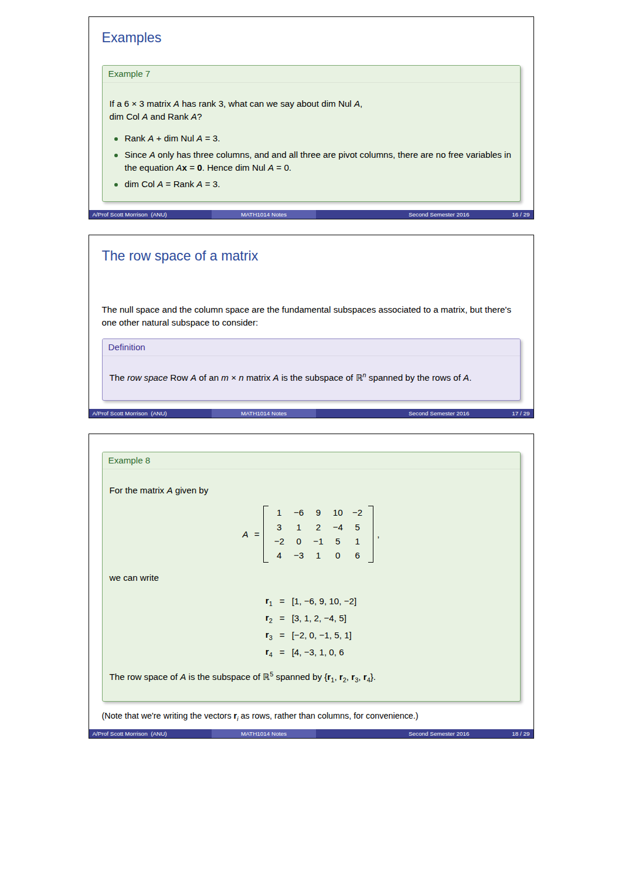Examples
Example 7
If a 6 × 3 matrix A has rank 3, what can we say about dim Nul A,
dim Col A and Rank A?
Rank A + dim Nul A = 3.
Since A only has three columns, and and all three are pivot columns, there are no free variables in the equation Ax = 0. Hence dim Nul A = 0.
dim Col A = Rank A = 3.
A/Prof Scott Morrison (ANU)
MATH1014 Notes
Second Semester 2016
16 / 29
The row space of a matrix
The null space and the column space are the fundamental subspaces associated to a matrix, but there's one other natural subspace to consider:
Definition
The row space Row A of an m × n matrix A is the subspace of ℝn spanned by the rows of A.
A/Prof Scott Morrison (ANU)
MATH1014 Notes
Second Semester 2016
17 / 29
Example 8
For the matrix A given by
A =
| 1 | −6 | 9 | 10 | −2 |
| 3 | 1 | 2 | −4 | 5 |
| −2 | 0 | −1 | 5 | 1 |
| 4 | −3 | 1 | 0 | 6 |
,
we can write
| r 1 | = | [1, −6, 9, 10, −2] |
| r 2 | = | [3, 1, 2, −4, 5] |
| r 3 | = | [−2, 0, −1, 5, 1] |
| r 4 | = | [4, −3, 1, 0, 6 |
The row space of A is the subspace of ℝ5 spanned by {r1, r2, r3, r4}.
(Note that we're writing the vectors ri as rows, rather than columns, for convenience.)
A/Prof Scott Morrison (ANU)
MATH1014 Notes
Second Semester 2016
18 / 29